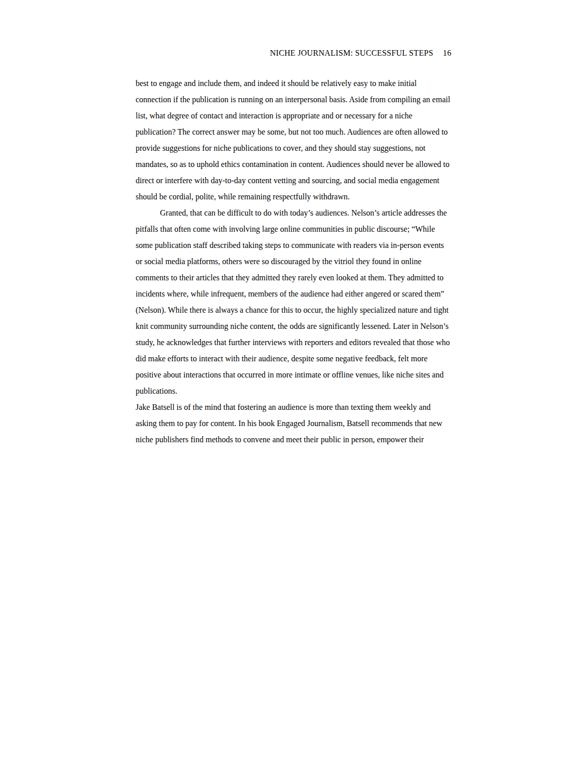Niche Journalism: Successful Steps 16
best to engage and include them, and indeed it should be relatively easy to make initial connection if the publication is running on an interpersonal basis. Aside from compiling an email list, what degree of contact and interaction is appropriate and or necessary for a niche publication? The correct answer may be some, but not too much. Audiences are often allowed to provide suggestions for niche publications to cover, and they should stay suggestions, not mandates, so as to uphold ethics contamination in content. Audiences should never be allowed to direct or interfere with day-to-day content vetting and sourcing, and social media engagement should be cordial, polite, while remaining respectfully withdrawn.
Granted, that can be difficult to do with today’s audiences. Nelson’s article addresses the pitfalls that often come with involving large online communities in public discourse; “While some publication staff described taking steps to communicate with readers via in-person events or social media platforms, others were so discouraged by the vitriol they found in online comments to their articles that they admitted they rarely even looked at them. They admitted to incidents where, while infrequent, members of the audience had either angered or scared them” (Nelson). While there is always a chance for this to occur, the highly specialized nature and tight knit community surrounding niche content, the odds are significantly lessened. Later in Nelson’s study, he acknowledges that further interviews with reporters and editors revealed that those who did make efforts to interact with their audience, despite some negative feedback, felt more positive about interactions that occurred in more intimate or offline venues, like niche sites and publications.
Jake Batsell is of the mind that fostering an audience is more than texting them weekly and asking them to pay for content. In his book Engaged Journalism, Batsell recommends that new niche publishers find methods to convene and meet their public in person, empower their